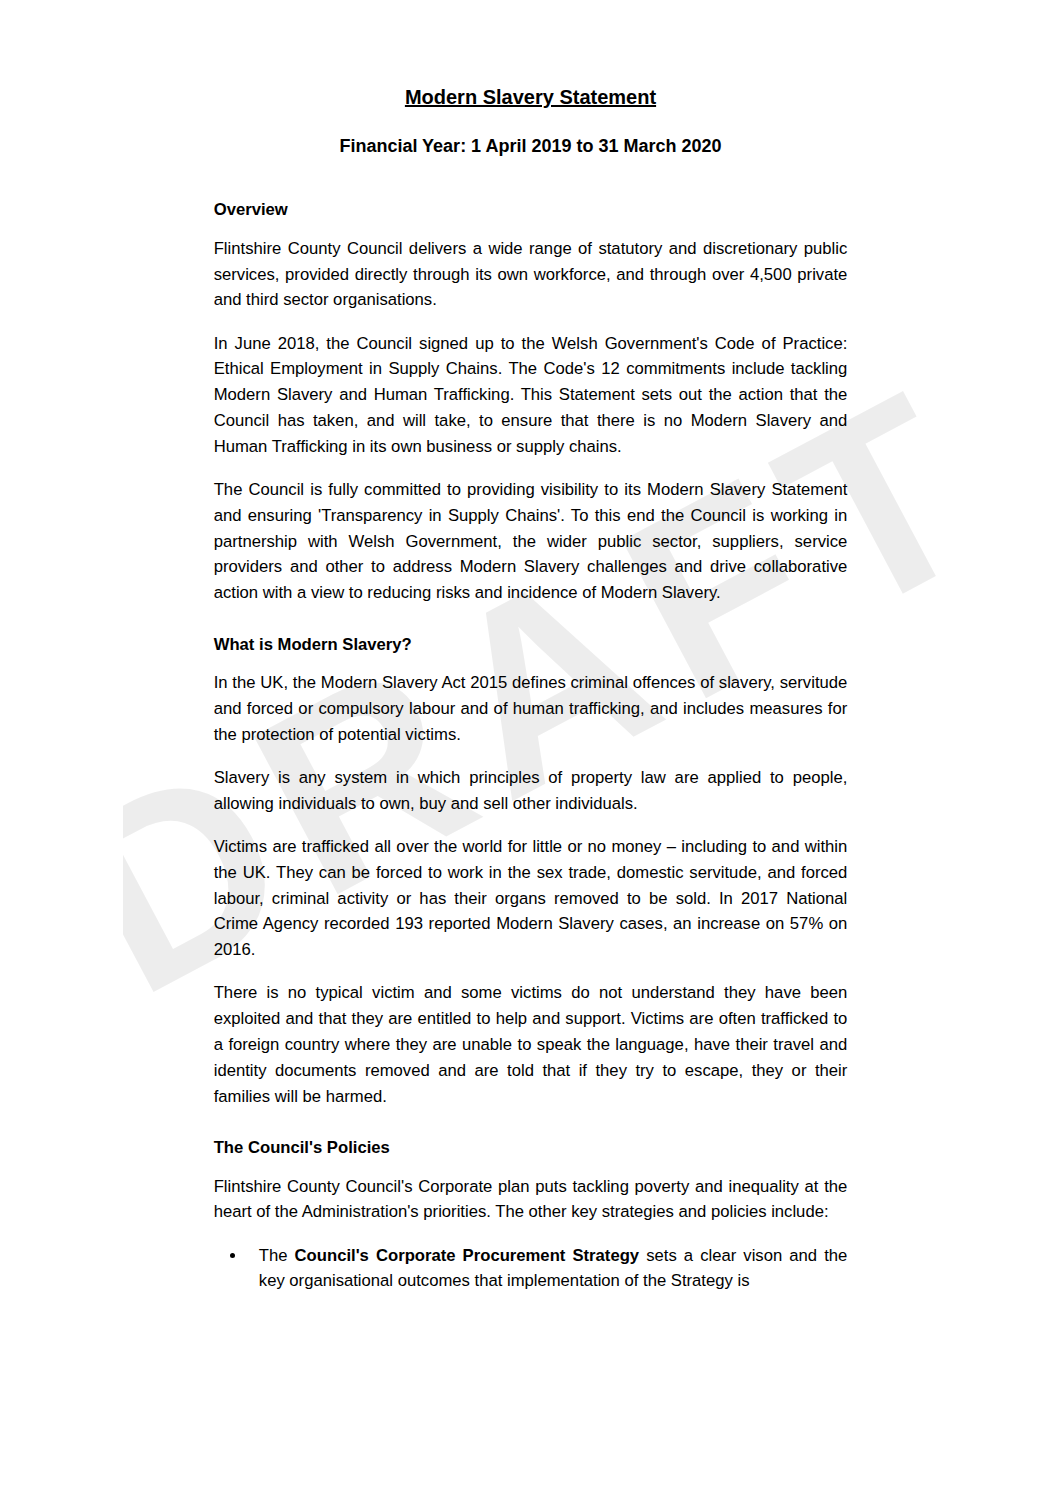DRAFT
Modern Slavery Statement
Financial Year: 1 April 2019 to 31 March 2020
Overview
Flintshire County Council delivers a wide range of statutory and discretionary public services, provided directly through its own workforce, and through over 4,500 private and third sector organisations.
In June 2018, the Council signed up to the Welsh Government's Code of Practice: Ethical Employment in Supply Chains. The Code's 12 commitments include tackling Modern Slavery and Human Trafficking. This Statement sets out the action that the Council has taken, and will take, to ensure that there is no Modern Slavery and Human Trafficking in its own business or supply chains.
The Council is fully committed to providing visibility to its Modern Slavery Statement and ensuring 'Transparency in Supply Chains'. To this end the Council is working in partnership with Welsh Government, the wider public sector, suppliers, service providers and other to address Modern Slavery challenges and drive collaborative action with a view to reducing risks and incidence of Modern Slavery.
What is Modern Slavery?
In the UK, the Modern Slavery Act 2015 defines criminal offences of slavery, servitude and forced or compulsory labour and of human trafficking, and includes measures for the protection of potential victims.
Slavery is any system in which principles of property law are applied to people, allowing individuals to own, buy and sell other individuals.
Victims are trafficked all over the world for little or no money – including to and within the UK. They can be forced to work in the sex trade, domestic servitude, and forced labour, criminal activity or has their organs removed to be sold. In 2017 National Crime Agency recorded 193 reported Modern Slavery cases, an increase on 57% on 2016.
There is no typical victim and some victims do not understand they have been exploited and that they are entitled to help and support. Victims are often trafficked to a foreign country where they are unable to speak the language, have their travel and identity documents removed and are told that if they try to escape, they or their families will be harmed.
The Council's Policies
Flintshire County Council's Corporate plan puts tackling poverty and inequality at the heart of the Administration's priorities. The other key strategies and policies include:
The Council's Corporate Procurement Strategy sets a clear vison and the key organisational outcomes that implementation of the Strategy is